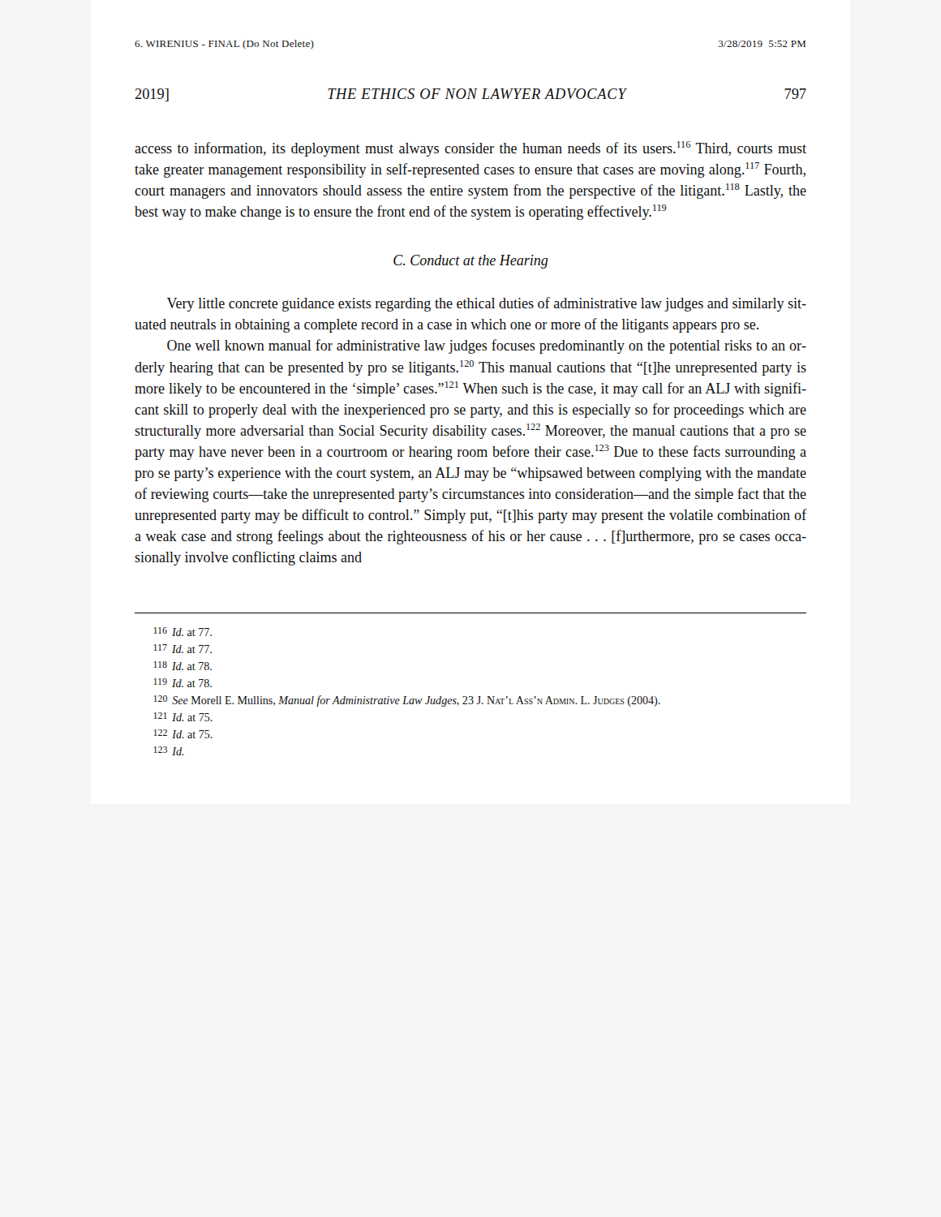6. WIRENIUS - FINAL (Do Not Delete) 3/28/2019 5:52 PM
2019] The Ethics of Non Lawyer Advocacy 797
access to information, its deployment must always consider the human needs of its users.116 Third, courts must take greater management responsibility in self-represented cases to ensure that cases are moving along.117 Fourth, court managers and innovators should assess the entire system from the perspective of the litigant.118 Lastly, the best way to make change is to ensure the front end of the system is operating effectively.119
C. Conduct at the Hearing
Very little concrete guidance exists regarding the ethical duties of administrative law judges and similarly situated neutrals in obtaining a complete record in a case in which one or more of the litigants appears pro se.
One well known manual for administrative law judges focuses predominantly on the potential risks to an orderly hearing that can be presented by pro se litigants.120 This manual cautions that “[t]he unrepresented party is more likely to be encountered in the ‘simple’ cases.”121 When such is the case, it may call for an ALJ with significant skill to properly deal with the inexperienced pro se party, and this is especially so for proceedings which are structurally more adversarial than Social Security disability cases.122 Moreover, the manual cautions that a pro se party may have never been in a courtroom or hearing room before their case.123 Due to these facts surrounding a pro se party’s experience with the court system, an ALJ may be “whipsawed between complying with the mandate of reviewing courts—take the unrepresented party’s circumstances into consideration—and the simple fact that the unrepresented party may be difficult to control.” Simply put, “[t]his party may present the volatile combination of a weak case and strong feelings about the righteousness of his or her cause . . . [f]urthermore, pro se cases occasionally involve conflicting claims and
Id. at 77.
Id. at 77.
Id. at 78.
Id. at 78.
See Morell E. Mullins, Manual for Administrative Law Judges, 23 J. Nat’l Ass’n Admin. L. Judges (2004).
Id. at 75.
Id. at 75.
Id.